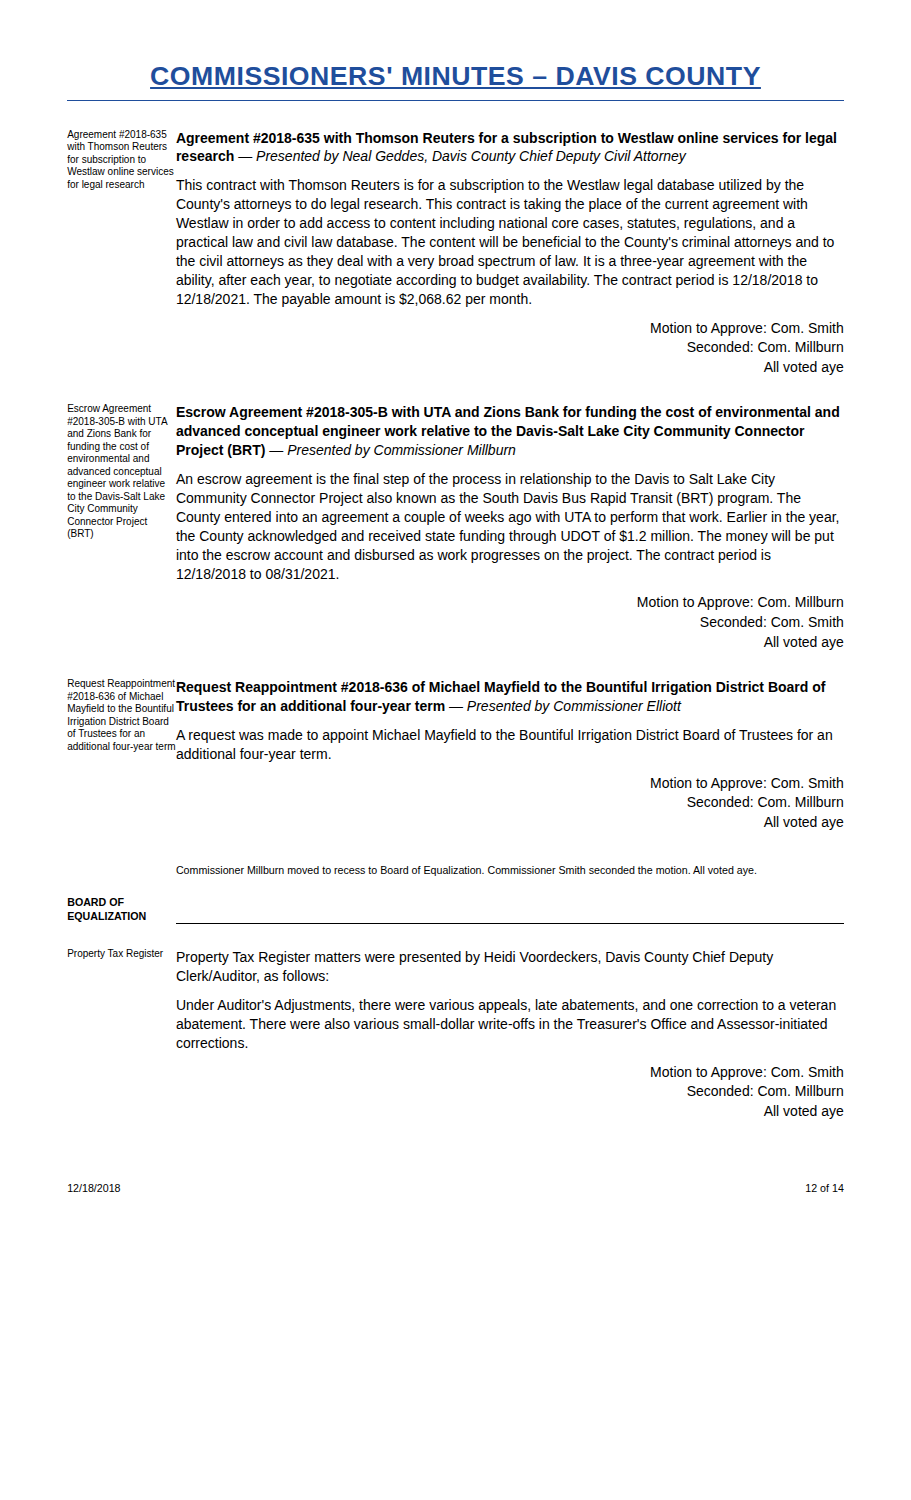COMMISSIONERS' MINUTES – DAVIS COUNTY
| Agreement #2018-635 with Thomson Reuters for subscription to Westlaw online services for legal research | Agreement #2018-635 with Thomson Reuters for a subscription to Westlaw online services for legal research — Presented by Neal Geddes, Davis County Chief Deputy Civil Attorney This contract with Thomson Reuters is for a subscription to the Westlaw legal database utilized by the County's attorneys to do legal research. This contract is taking the place of the current agreement with Westlaw in order to add access to content including national core cases, statutes, regulations, and a practical law and civil law database. The content will be beneficial to the County's criminal attorneys and to the civil attorneys as they deal with a very broad spectrum of law. It is a three-year agreement with the ability, after each year, to negotiate according to budget availability. The contract period is 12/18/2018 to 12/18/2021. The payable amount is $2,068.62 per month. Motion to Approve: Com. Smith Seconded: Com. Millburn All voted aye |
| Escrow Agreement #2018-305-B with UTA and Zions Bank for funding the cost of environmental and advanced conceptual engineer work relative to the Davis-Salt Lake City Community Connector Project (BRT) | Escrow Agreement #2018-305-B with UTA and Zions Bank for funding the cost of environmental and advanced conceptual engineer work relative to the Davis-Salt Lake City Community Connector Project (BRT) — Presented by Commissioner Millburn An escrow agreement is the final step of the process in relationship to the Davis to Salt Lake City Community Connector Project also known as the South Davis Bus Rapid Transit (BRT) program. The County entered into an agreement a couple of weeks ago with UTA to perform that work. Earlier in the year, the County acknowledged and received state funding through UDOT of $1.2 million. The money will be put into the escrow account and disbursed as work progresses on the project. The contract period is 12/18/2018 to 08/31/2021. Motion to Approve: Com. Millburn Seconded: Com. Smith All voted aye |
| Request Reappointment #2018-636 of Michael Mayfield to the Bountiful Irrigation District Board of Trustees for an additional four-year term | Request Reappointment #2018-636 of Michael Mayfield to the Bountiful Irrigation District Board of Trustees for an additional four-year term — Presented by Commissioner Elliott A request was made to appoint Michael Mayfield to the Bountiful Irrigation District Board of Trustees for an additional four-year term. Motion to Approve: Com. Smith Seconded: Com. Millburn All voted aye |
Commissioner Millburn moved to recess to Board of Equalization. Commissioner Smith seconded the motion. All voted aye.
| BOARD OF EQUALIZATION | |
| Property Tax Register | Property Tax Register matters were presented by Heidi Voordeckers, Davis County Chief Deputy Clerk/Auditor, as follows: Under Auditor's Adjustments, there were various appeals, late abatements, and one correction to a veteran abatement. There were also various small-dollar write-offs in the Treasurer's Office and Assessor-initiated corrections. Motion to Approve: Com. Smith Seconded: Com. Millburn All voted aye |
12/18/2018 12 of 14